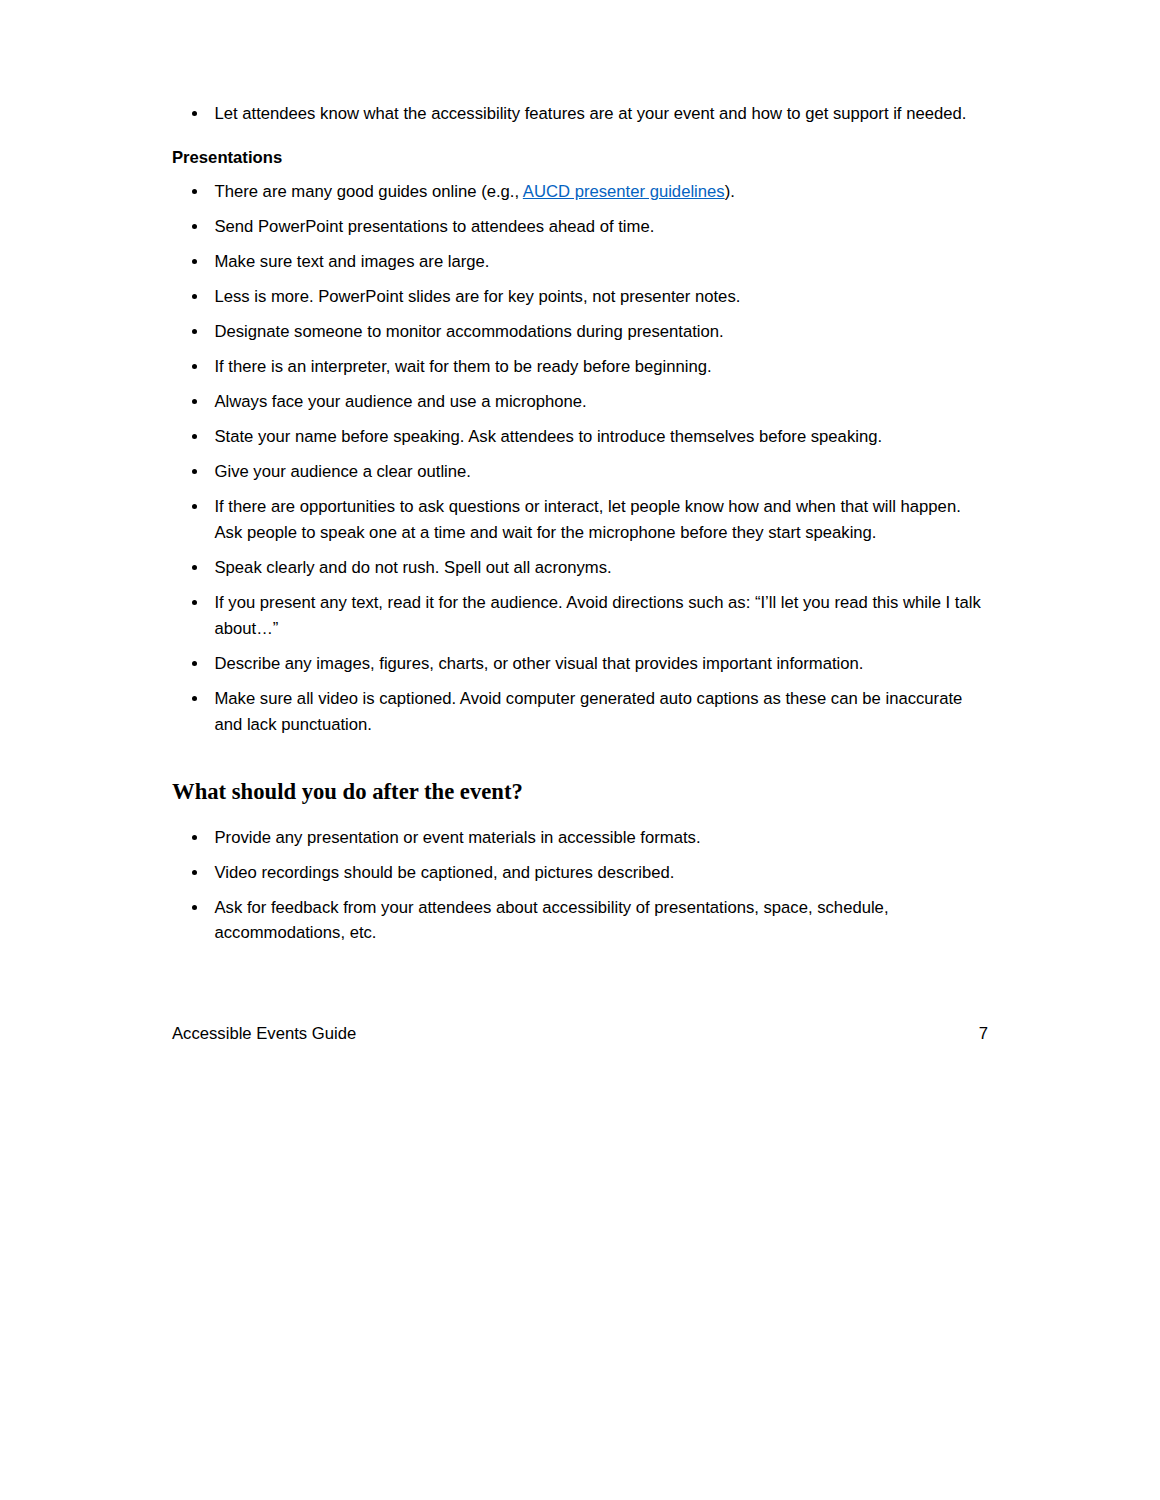Let attendees know what the accessibility features are at your event and how to get support if needed.
Presentations
There are many good guides online (e.g., AUCD presenter guidelines).
Send PowerPoint presentations to attendees ahead of time.
Make sure text and images are large.
Less is more. PowerPoint slides are for key points, not presenter notes.
Designate someone to monitor accommodations during presentation.
If there is an interpreter, wait for them to be ready before beginning.
Always face your audience and use a microphone.
State your name before speaking. Ask attendees to introduce themselves before speaking.
Give your audience a clear outline.
If there are opportunities to ask questions or interact, let people know how and when that will happen. Ask people to speak one at a time and wait for the microphone before they start speaking.
Speak clearly and do not rush. Spell out all acronyms.
If you present any text, read it for the audience. Avoid directions such as: “I’ll let you read this while I talk about…”
Describe any images, figures, charts, or other visual that provides important information.
Make sure all video is captioned. Avoid computer generated auto captions as these can be inaccurate and lack punctuation.
What should you do after the event?
Provide any presentation or event materials in accessible formats.
Video recordings should be captioned, and pictures described.
Ask for feedback from your attendees about accessibility of presentations, space, schedule, accommodations, etc.
Accessible Events Guide 7